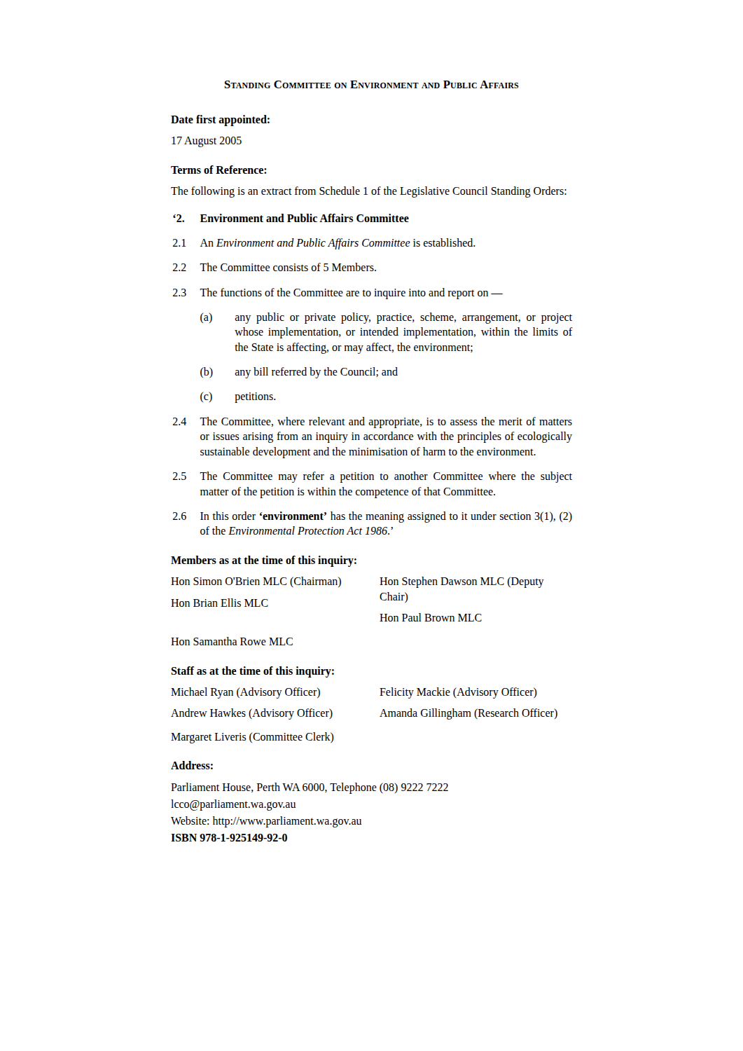Standing Committee on Environment and Public Affairs
Date first appointed:
17 August 2005
Terms of Reference:
The following is an extract from Schedule 1 of the Legislative Council Standing Orders:
‘2.
Environment and Public Affairs Committee
2.1
An Environment and Public Affairs Committee is established.
2.2
The Committee consists of 5 Members.
2.3
The functions of the Committee are to inquire into and report on —
(a)
any public or private policy, practice, scheme, arrangement, or project whose implementation, or intended implementation, within the limits of the State is affecting, or may affect, the environment;
(b)
any bill referred by the Council; and
(c)
petitions.
2.4
The Committee, where relevant and appropriate, is to assess the merit of matters or issues arising from an inquiry in accordance with the principles of ecologically sustainable development and the minimisation of harm to the environment.
2.5
The Committee may refer a petition to another Committee where the subject matter of the petition is within the competence of that Committee.
2.6
In this order ‘environment’ has the meaning assigned to it under section 3(1), (2) of the Environmental Protection Act 1986.’
Members as at the time of this inquiry:
Hon Simon O'Brien MLC (Chairman)
Hon Brian Ellis MLC
Hon Stephen Dawson MLC (Deputy Chair)
Hon Paul Brown MLC
Hon Samantha Rowe MLC
Staff as at the time of this inquiry:
Michael Ryan (Advisory Officer)
Andrew Hawkes (Advisory Officer)
Felicity Mackie (Advisory Officer)
Amanda Gillingham (Research Officer)
Margaret Liveris (Committee Clerk)
Address:
Parliament House, Perth WA 6000, Telephone (08) 9222 7222
lcco@parliament.wa.gov.au
Website: http://www.parliament.wa.gov.au
ISBN 978-1-925149-92-0